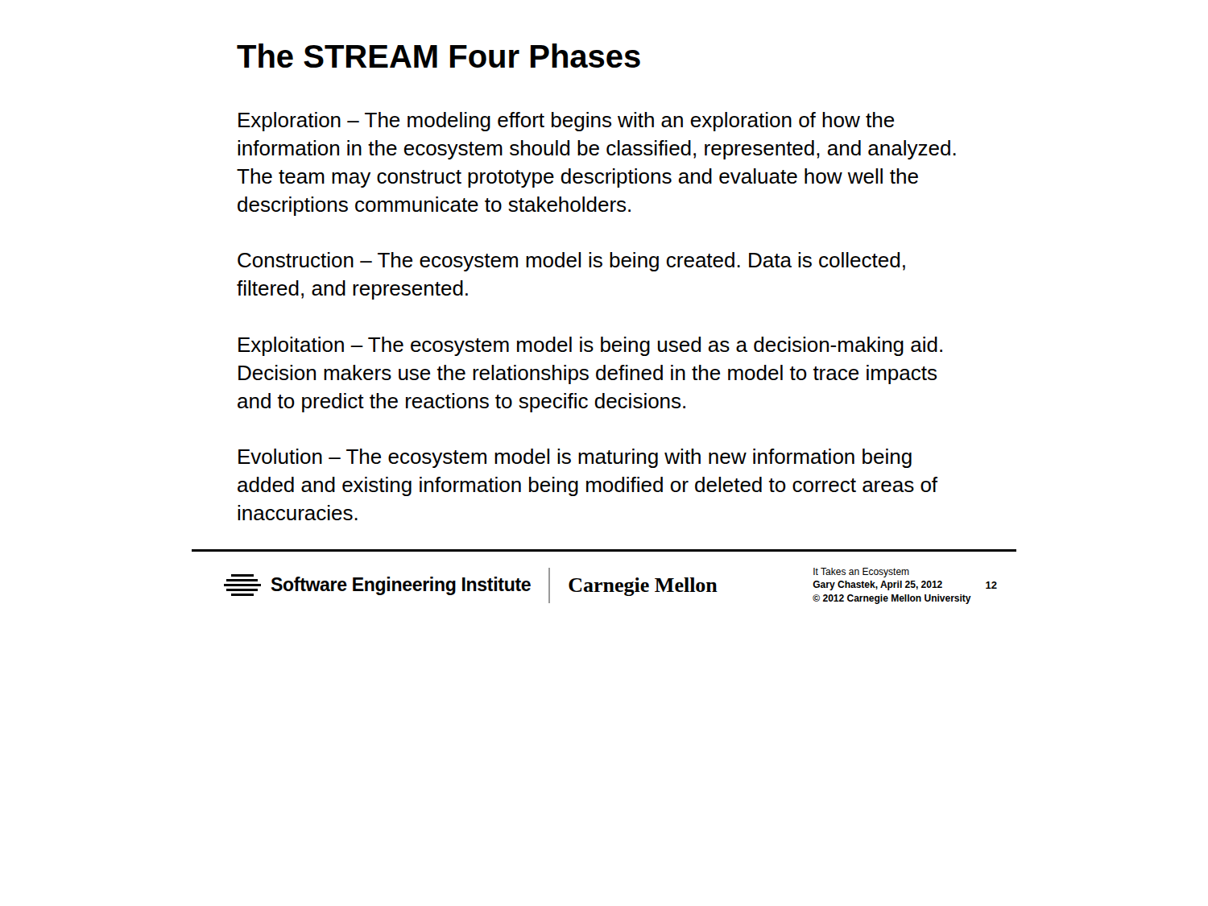The STREAM Four Phases
Exploration – The modeling effort begins with an exploration of how the information in the ecosystem should be classified, represented, and analyzed. The team may construct prototype descriptions and evaluate how well the descriptions communicate to stakeholders.
Construction – The ecosystem model is being created. Data is collected, filtered, and represented.
Exploitation – The ecosystem model is being used as a decision-making aid. Decision makers use the relationships defined in the model to trace impacts and to predict the reactions to specific decisions.
Evolution – The ecosystem model is maturing with new information being added and existing information being modified or deleted to correct areas of inaccuracies.
Software Engineering Institute Carnegie Mellon
It Takes an Ecosystem
Gary Chastek, April 25, 2012
© 2012 Carnegie Mellon University
12